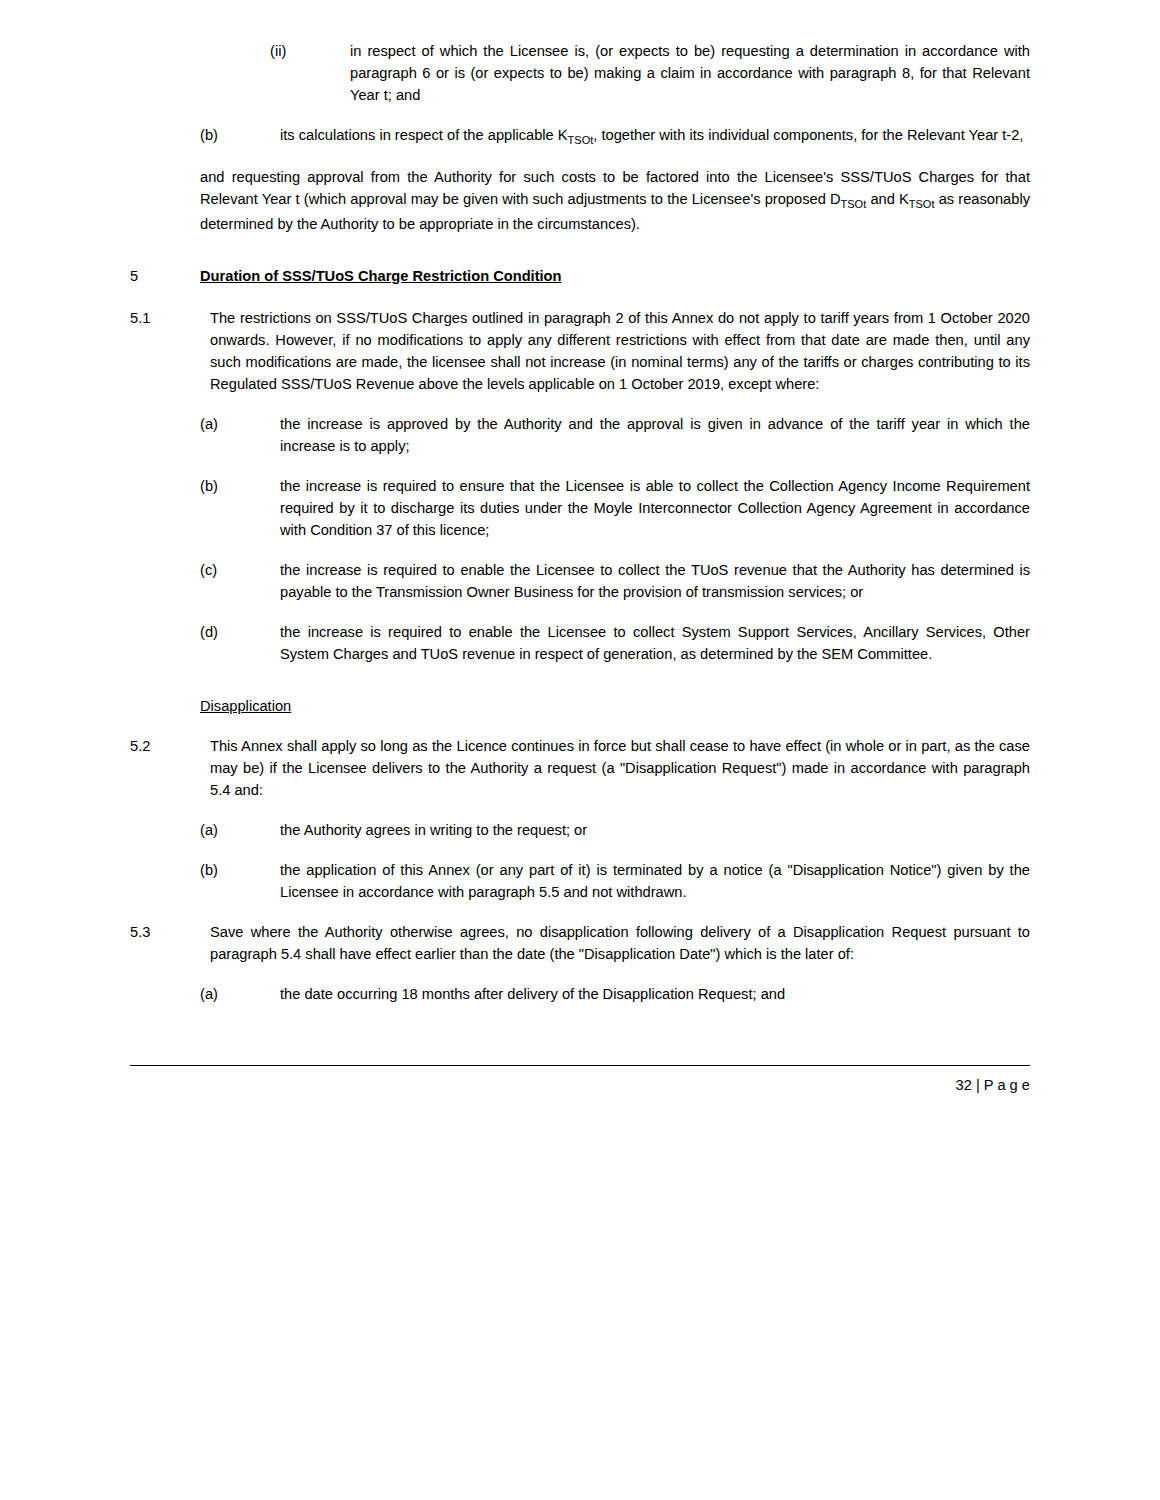(ii)
in respect of which the Licensee is, (or expects to be) requesting a determination in accordance with paragraph 6 or is (or expects to be) making a claim in accordance with paragraph 8, for that Relevant Year t; and
(b)
its calculations in respect of the applicable KTSOt, together with its individual components, for the Relevant Year t-2,
and requesting approval from the Authority for such costs to be factored into the Licensee's SSS/TUoS Charges for that Relevant Year t (which approval may be given with such adjustments to the Licensee's proposed DTSOt and KTSOt as reasonably determined by the Authority to be appropriate in the circumstances).
5
Duration of SSS/TUoS Charge Restriction Condition
5.1
The restrictions on SSS/TUoS Charges outlined in paragraph 2 of this Annex do not apply to tariff years from 1 October 2020 onwards. However, if no modifications to apply any different restrictions with effect from that date are made then, until any such modifications are made, the licensee shall not increase (in nominal terms) any of the tariffs or charges contributing to its Regulated SSS/TUoS Revenue above the levels applicable on 1 October 2019, except where:
(a)
the increase is approved by the Authority and the approval is given in advance of the tariff year in which the increase is to apply;
(b)
the increase is required to ensure that the Licensee is able to collect the Collection Agency Income Requirement required by it to discharge its duties under the Moyle Interconnector Collection Agency Agreement in accordance with Condition 37 of this licence;
(c)
the increase is required to enable the Licensee to collect the TUoS revenue that the Authority has determined is payable to the Transmission Owner Business for the provision of transmission services; or
(d)
the increase is required to enable the Licensee to collect System Support Services, Ancillary Services, Other System Charges and TUoS revenue in respect of generation, as determined by the SEM Committee.
Disapplication
5.2
This Annex shall apply so long as the Licence continues in force but shall cease to have effect (in whole or in part, as the case may be) if the Licensee delivers to the Authority a request (a "Disapplication Request") made in accordance with paragraph 5.4 and:
(a)
the Authority agrees in writing to the request; or
(b)
the application of this Annex (or any part of it) is terminated by a notice (a "Disapplication Notice") given by the Licensee in accordance with paragraph 5.5 and not withdrawn.
5.3
Save where the Authority otherwise agrees, no disapplication following delivery of a Disapplication Request pursuant to paragraph 5.4 shall have effect earlier than the date (the "Disapplication Date") which is the later of:
(a)
the date occurring 18 months after delivery of the Disapplication Request; and
32 | P a g e